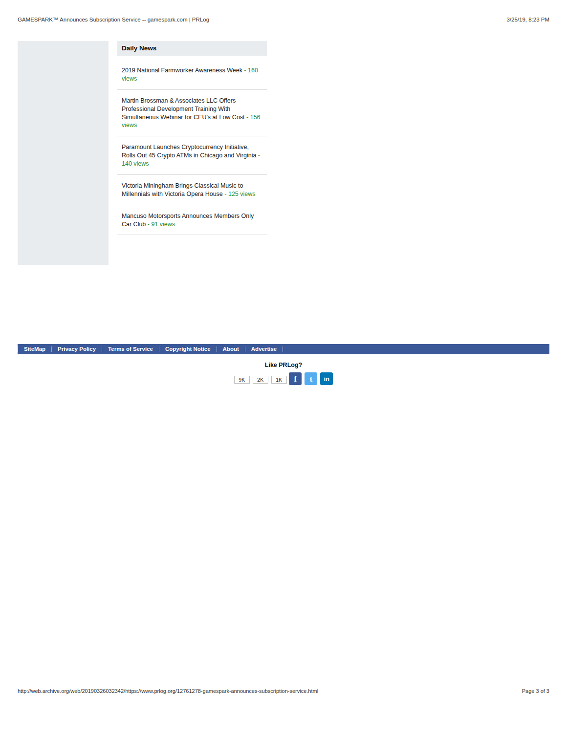GAMESPARK™ Announces Subscription Service -- gamespark.com | PRLog
3/25/19, 8:23 PM
Daily News
2019 National Farmworker Awareness Week - 160 views
Martin Brossman & Associates LLC Offers Professional Development Training With Simultaneous Webinar for CEU's at Low Cost - 156 views
Paramount Launches Cryptocurrency Initiative, Rolls Out 45 Crypto ATMs in Chicago and Virginia - 140 views
Victoria Miningham Brings Classical Music to Millennials with Victoria Opera House - 125 views
Mancuso Motorsports Announces Members Only Car Club - 91 views
SiteMap Privacy Policy Terms of Service Copyright Notice About Advertise
Like PRLog?
9K 2K 1K
f t in
http://web.archive.org/web/20190326032342/https://www.prlog.org/12761278-gamespark-announces-subscription-service.html
Page 3 of 3